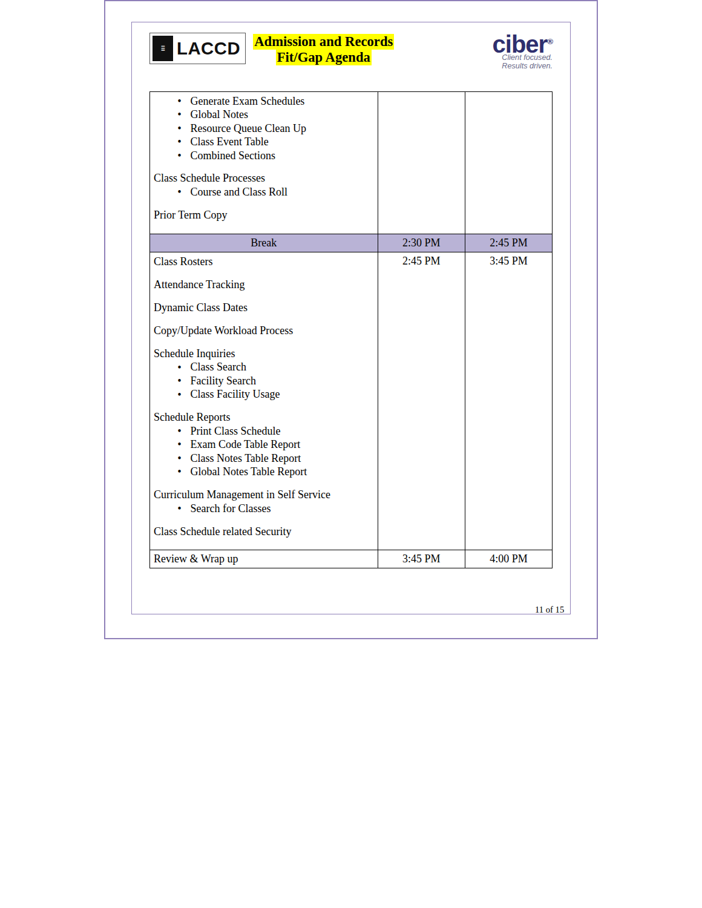≡
LACCD
Admission and Records
Fit/Gap Agenda
ciber®
Client focused.
Results driven.
| Generate Exam Schedules Global Notes Resource Queue Clean Up Class Event Table Combined Sections Class Schedule Processes Course and Class Roll Prior Term Copy | | |
| Break | 2:30 PM | 2:45 PM |
| Class Rosters Attendance Tracking Dynamic Class Dates Copy/Update Workload Process Schedule Inquiries Class Search Facility Search Class Facility Usage Schedule Reports Print Class Schedule Exam Code Table Report Class Notes Table Report Global Notes Table Report Curriculum Management in Self Service Search for Classes Class Schedule related Security | 2:45 PM | 3:45 PM |
| Review & Wrap up | 3:45 PM | 4:00 PM |
11 of 15